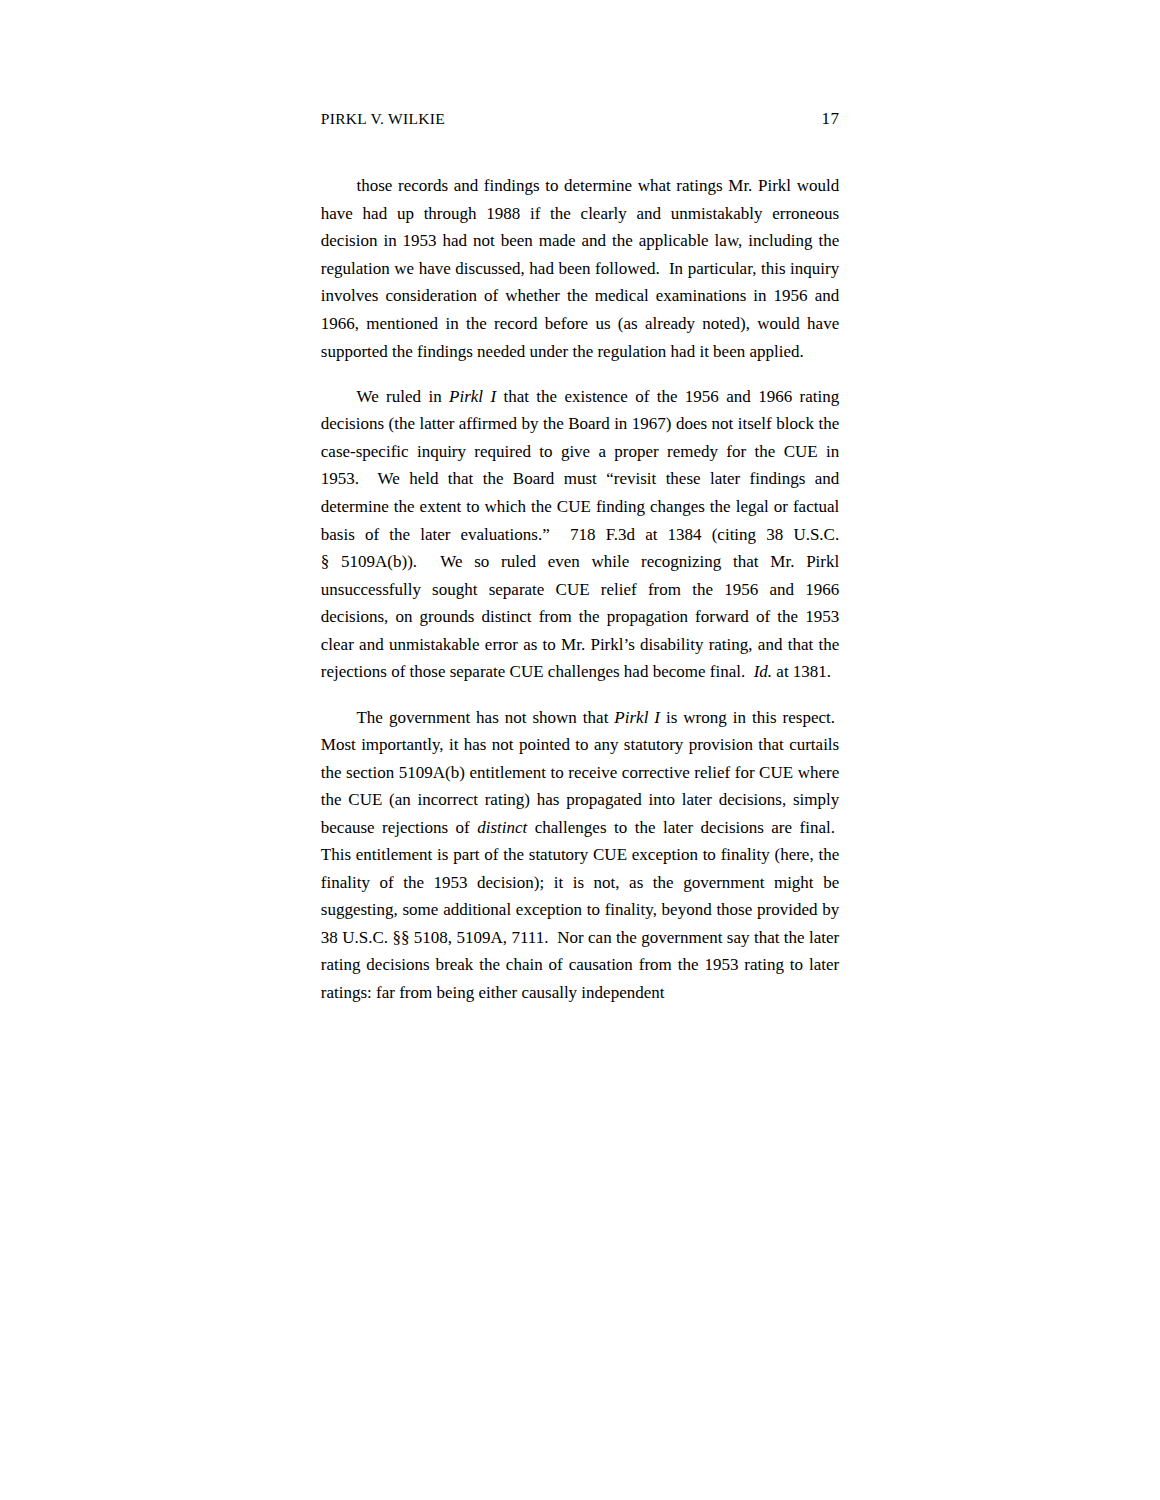Pirkl v. Wilkie 17
those records and findings to determine what ratings Mr. Pirkl would have had up through 1988 if the clearly and unmistakably erroneous decision in 1953 had not been made and the applicable law, including the regulation we have discussed, had been followed. In particular, this inquiry involves consideration of whether the medical examinations in 1956 and 1966, mentioned in the record before us (as already noted), would have supported the findings needed under the regulation had it been applied.
We ruled in Pirkl I that the existence of the 1956 and 1966 rating decisions (the latter affirmed by the Board in 1967) does not itself block the case-specific inquiry required to give a proper remedy for the CUE in 1953. We held that the Board must “revisit these later findings and determine the extent to which the CUE finding changes the legal or factual basis of the later evaluations.” 718 F.3d at 1384 (citing 38 U.S.C. § 5109A(b)). We so ruled even while recognizing that Mr. Pirkl unsuccessfully sought separate CUE relief from the 1956 and 1966 decisions, on grounds distinct from the propagation forward of the 1953 clear and unmistakable error as to Mr. Pirkl’s disability rating, and that the rejections of those separate CUE challenges had become final. Id. at 1381.
The government has not shown that Pirkl I is wrong in this respect. Most importantly, it has not pointed to any statutory provision that curtails the section 5109A(b) entitlement to receive corrective relief for CUE where the CUE (an incorrect rating) has propagated into later decisions, simply because rejections of distinct challenges to the later decisions are final. This entitlement is part of the statutory CUE exception to finality (here, the finality of the 1953 decision); it is not, as the government might be suggesting, some additional exception to finality, beyond those provided by 38 U.S.C. §§ 5108, 5109A, 7111. Nor can the government say that the later rating decisions break the chain of causation from the 1953 rating to later ratings: far from being either causally independent